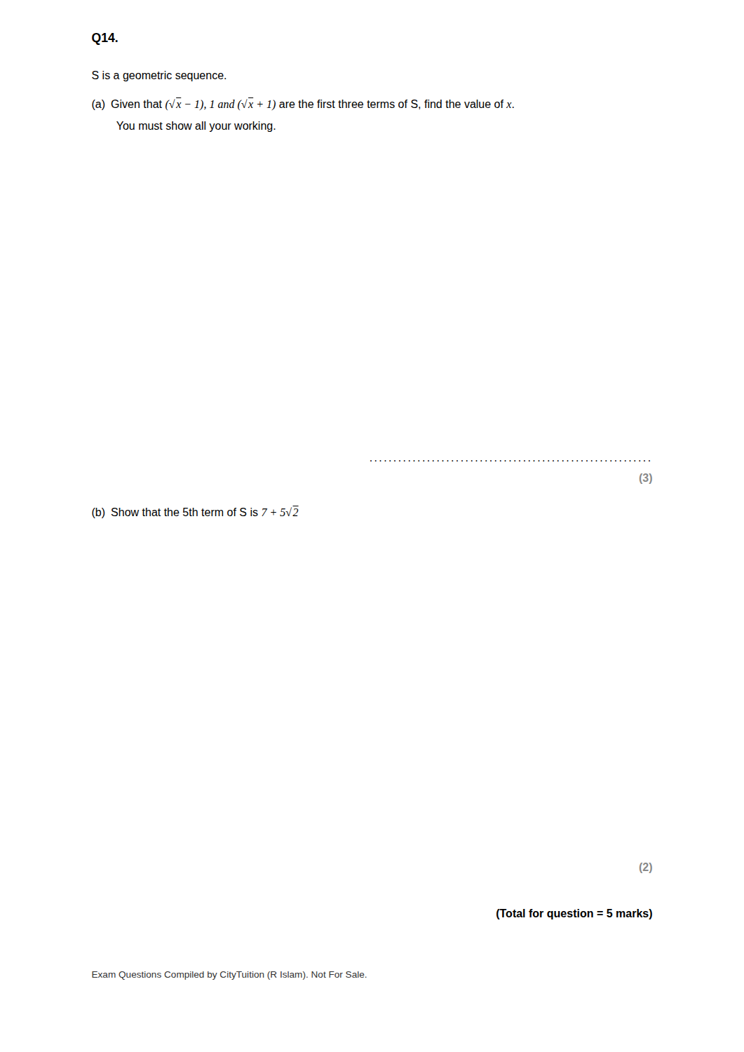Q14.
S is a geometric sequence.
(a)
Given that (√x − 1), 1 and (√x + 1) are the first three terms of S, find the value of x.
You must show all your working.
...........................................................
(3)
(b)
Show that the 5th term of S is 7 + 5√2
(2)
(Total for question = 5 marks)
Exam Questions Compiled by CityTuition (R Islam). Not For Sale.